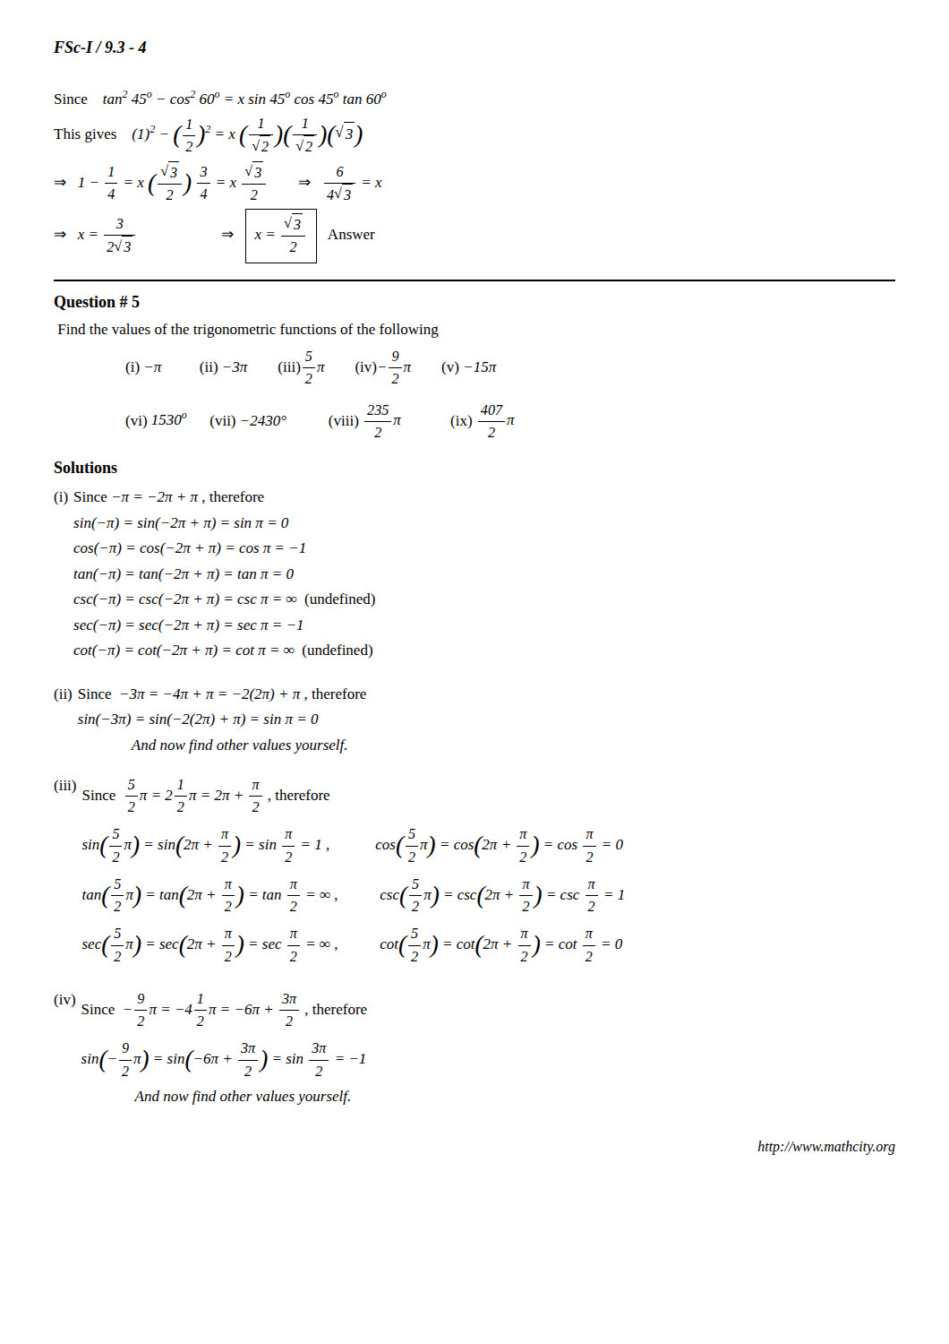FSc-I / 9.3 - 4
Since tan2 45o − cos2 60o = x sin 45o cos 45o tan 60o
This gives (1)2 − (12)2 = x (12)(12)(3)
⇒ 1 − 14 = x (32) 34 = x 32 ⇒ 643 = x
⇒ x = 323 ⇒ x = 32 Answer
Question # 5
Find the values of the trigonometric functions of the following
(i) −π (ii) −3π (iii)52π (iv)−92π (v) −15π
(vi) 1530o (vii) −2430° (viii) 2352π (ix) 4072π
Solutions
| (i) | Since −π = −2π + π , therefore sin(−π) = sin(−2π + π) = sin π = 0 cos(−π) = cos(−2π + π) = cos π = −1 tan(−π) = tan(−2π + π) = tan π = 0 csc(−π) = csc(−2π + π) = csc π = ∞ (undefined) sec(−π) = sec(−2π + π) = sec π = −1 cot(−π) = cot(−2π + π) = cot π = ∞ (undefined) |
| (ii) | Since −3π = −4π + π = −2(2π) + π , therefore sin(−3π) = sin(−2(2π) + π) = sin π = 0 And now find other values yourself. |
| (iii) | Since 5 2 π = 2 1 2 π = 2π + π 2 , therefore sin ( 5 2 π ) = sin ( 2π + π 2 ) = sin π 2 = 1 , cos ( 5 2 π ) = cos ( 2π + π 2 ) = cos π 2 = 0 tan ( 5 2 π ) = tan ( 2π + π 2 ) = tan π 2 = ∞ , csc ( 5 2 π ) = csc ( 2π + π 2 ) = csc π 2 = 1 sec ( 5 2 π ) = sec ( 2π + π 2 ) = sec π 2 = ∞ , cot ( 5 2 π ) = cot ( 2π + π 2 ) = cot π 2 = 0 |
| (iv) | Since − 9 2 π = −4 1 2 π = −6π + 3π 2 , therefore sin ( − 9 2 π ) = sin ( −6π + 3π 2 ) = sin 3π 2 = −1 And now find other values yourself. |
http://www.mathcity.org